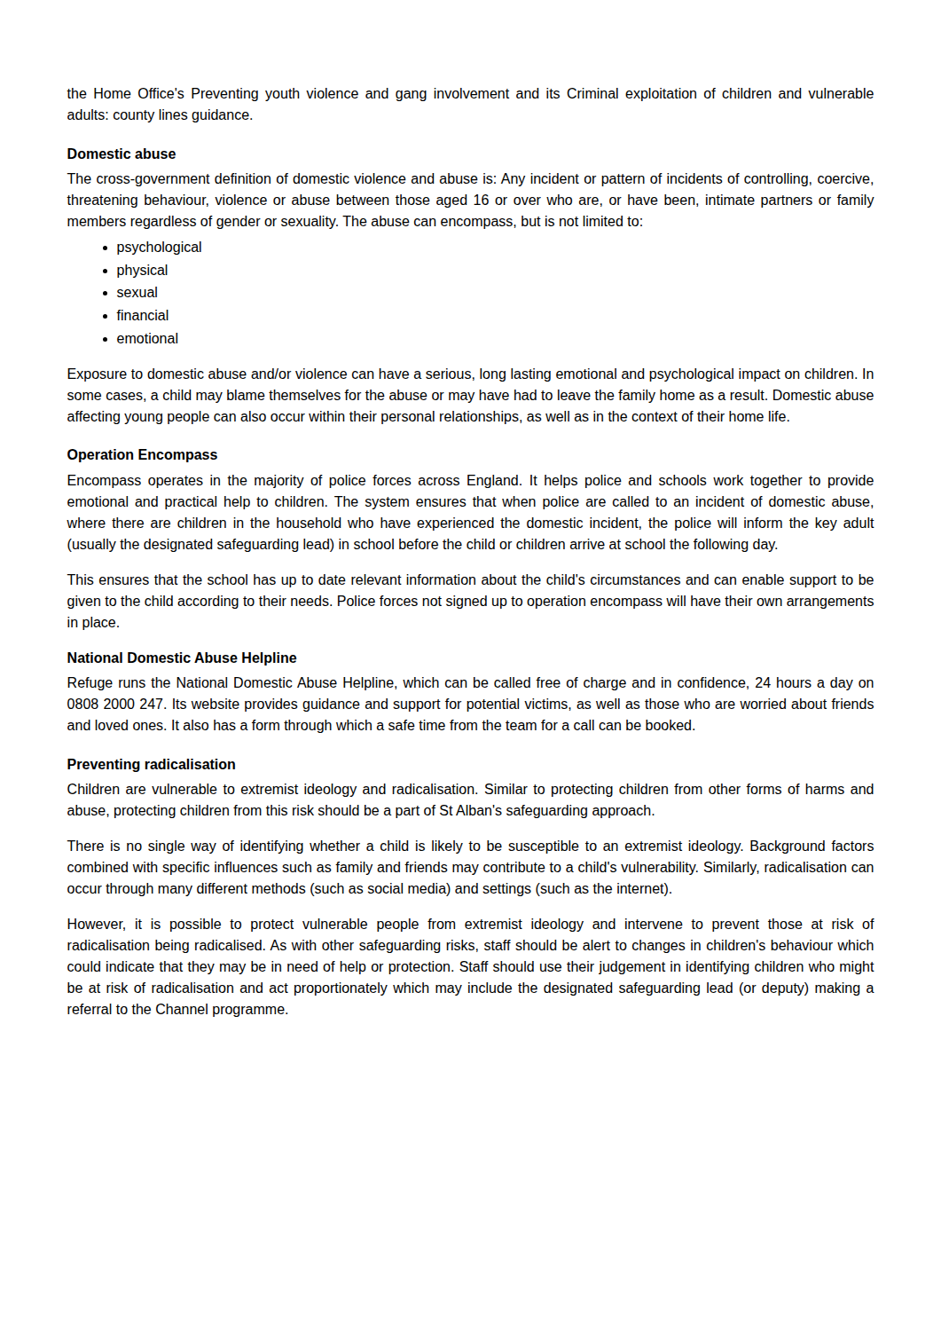the Home Office's Preventing youth violence and gang involvement and its Criminal exploitation of children and vulnerable adults: county lines guidance.
Domestic abuse
The cross-government definition of domestic violence and abuse is: Any incident or pattern of incidents of controlling, coercive, threatening behaviour, violence or abuse between those aged 16 or over who are, or have been, intimate partners or family members regardless of gender or sexuality. The abuse can encompass, but is not limited to:
psychological
physical
sexual
financial
emotional
Exposure to domestic abuse and/or violence can have a serious, long lasting emotional and psychological impact on children. In some cases, a child may blame themselves for the abuse or may have had to leave the family home as a result. Domestic abuse affecting young people can also occur within their personal relationships, as well as in the context of their home life.
Operation Encompass
Encompass operates in the majority of police forces across England. It helps police and schools work together to provide emotional and practical help to children. The system ensures that when police are called to an incident of domestic abuse, where there are children in the household who have experienced the domestic incident, the police will inform the key adult (usually the designated safeguarding lead) in school before the child or children arrive at school the following day.
This ensures that the school has up to date relevant information about the child's circumstances and can enable support to be given to the child according to their needs. Police forces not signed up to operation encompass will have their own arrangements in place.
National Domestic Abuse Helpline
Refuge runs the National Domestic Abuse Helpline, which can be called free of charge and in confidence, 24 hours a day on 0808 2000 247. Its website provides guidance and support for potential victims, as well as those who are worried about friends and loved ones. It also has a form through which a safe time from the team for a call can be booked.
Preventing radicalisation
Children are vulnerable to extremist ideology and radicalisation. Similar to protecting children from other forms of harms and abuse, protecting children from this risk should be a part of St Alban's safeguarding approach.
There is no single way of identifying whether a child is likely to be susceptible to an extremist ideology. Background factors combined with specific influences such as family and friends may contribute to a child's vulnerability. Similarly, radicalisation can occur through many different methods (such as social media) and settings (such as the internet).
However, it is possible to protect vulnerable people from extremist ideology and intervene to prevent those at risk of radicalisation being radicalised. As with other safeguarding risks, staff should be alert to changes in children's behaviour which could indicate that they may be in need of help or protection. Staff should use their judgement in identifying children who might be at risk of radicalisation and act proportionately which may include the designated safeguarding lead (or deputy) making a referral to the Channel programme.